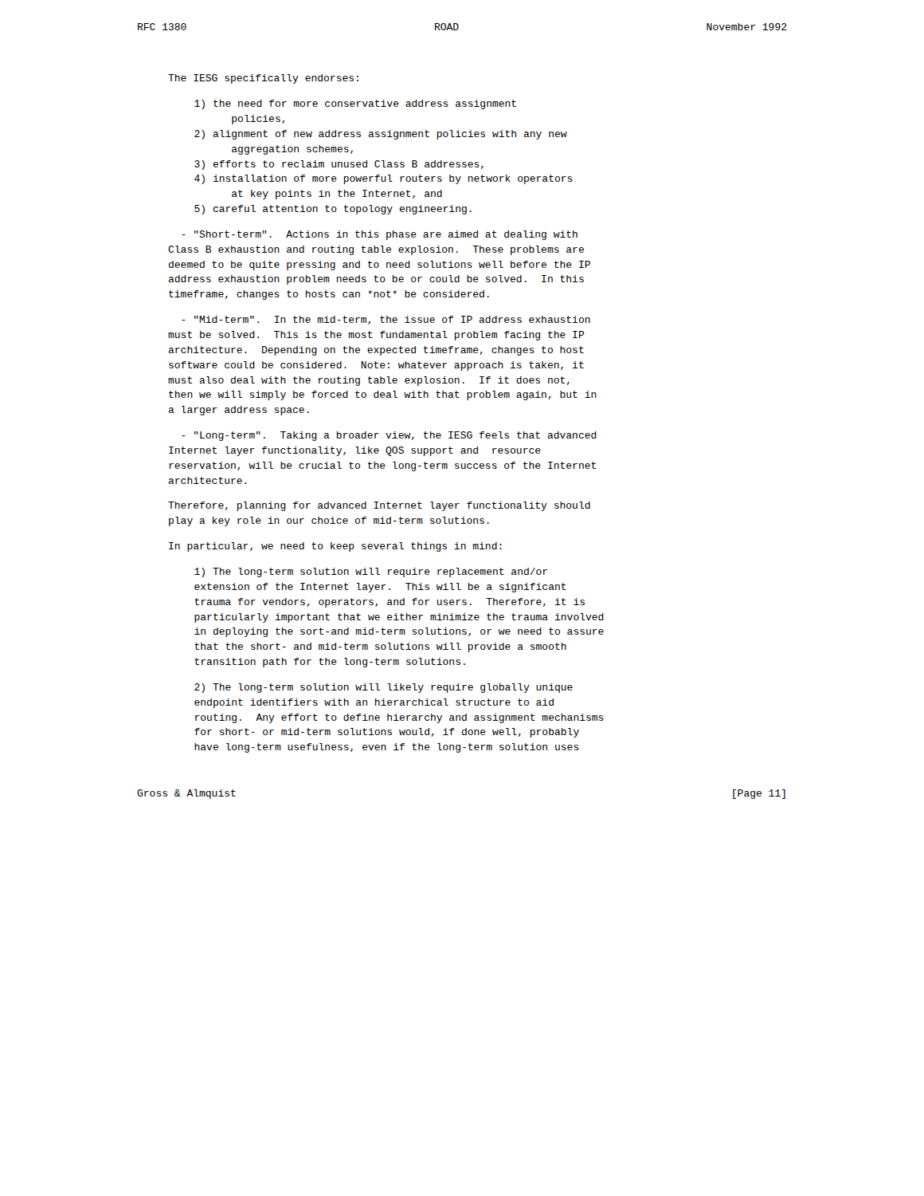RFC 1380 ROAD November 1992
The IESG specifically endorses:
1) the need for more conservative address assignment policies,
2) alignment of new address assignment policies with any new aggregation schemes,
3) efforts to reclaim unused Class B addresses,
4) installation of more powerful routers by network operators at key points in the Internet, and
5) careful attention to topology engineering.
- "Short-term". Actions in this phase are aimed at dealing with Class B exhaustion and routing table explosion. These problems are deemed to be quite pressing and to need solutions well before the IP address exhaustion problem needs to be or could be solved. In this timeframe, changes to hosts can *not* be considered.
- "Mid-term". In the mid-term, the issue of IP address exhaustion must be solved. This is the most fundamental problem facing the IP architecture. Depending on the expected timeframe, changes to host software could be considered. Note: whatever approach is taken, it must also deal with the routing table explosion. If it does not, then we will simply be forced to deal with that problem again, but in a larger address space.
- "Long-term". Taking a broader view, the IESG feels that advanced Internet layer functionality, like QOS support and resource reservation, will be crucial to the long-term success of the Internet architecture.
Therefore, planning for advanced Internet layer functionality should play a key role in our choice of mid-term solutions.
In particular, we need to keep several things in mind:
1) The long-term solution will require replacement and/or extension of the Internet layer. This will be a significant trauma for vendors, operators, and for users. Therefore, it is particularly important that we either minimize the trauma involved in deploying the sort-and mid-term solutions, or we need to assure that the short- and mid-term solutions will provide a smooth transition path for the long-term solutions.
2) The long-term solution will likely require globally unique endpoint identifiers with an hierarchical structure to aid routing. Any effort to define hierarchy and assignment mechanisms for short- or mid-term solutions would, if done well, probably have long-term usefulness, even if the long-term solution uses
Gross & Almquist [Page 11]